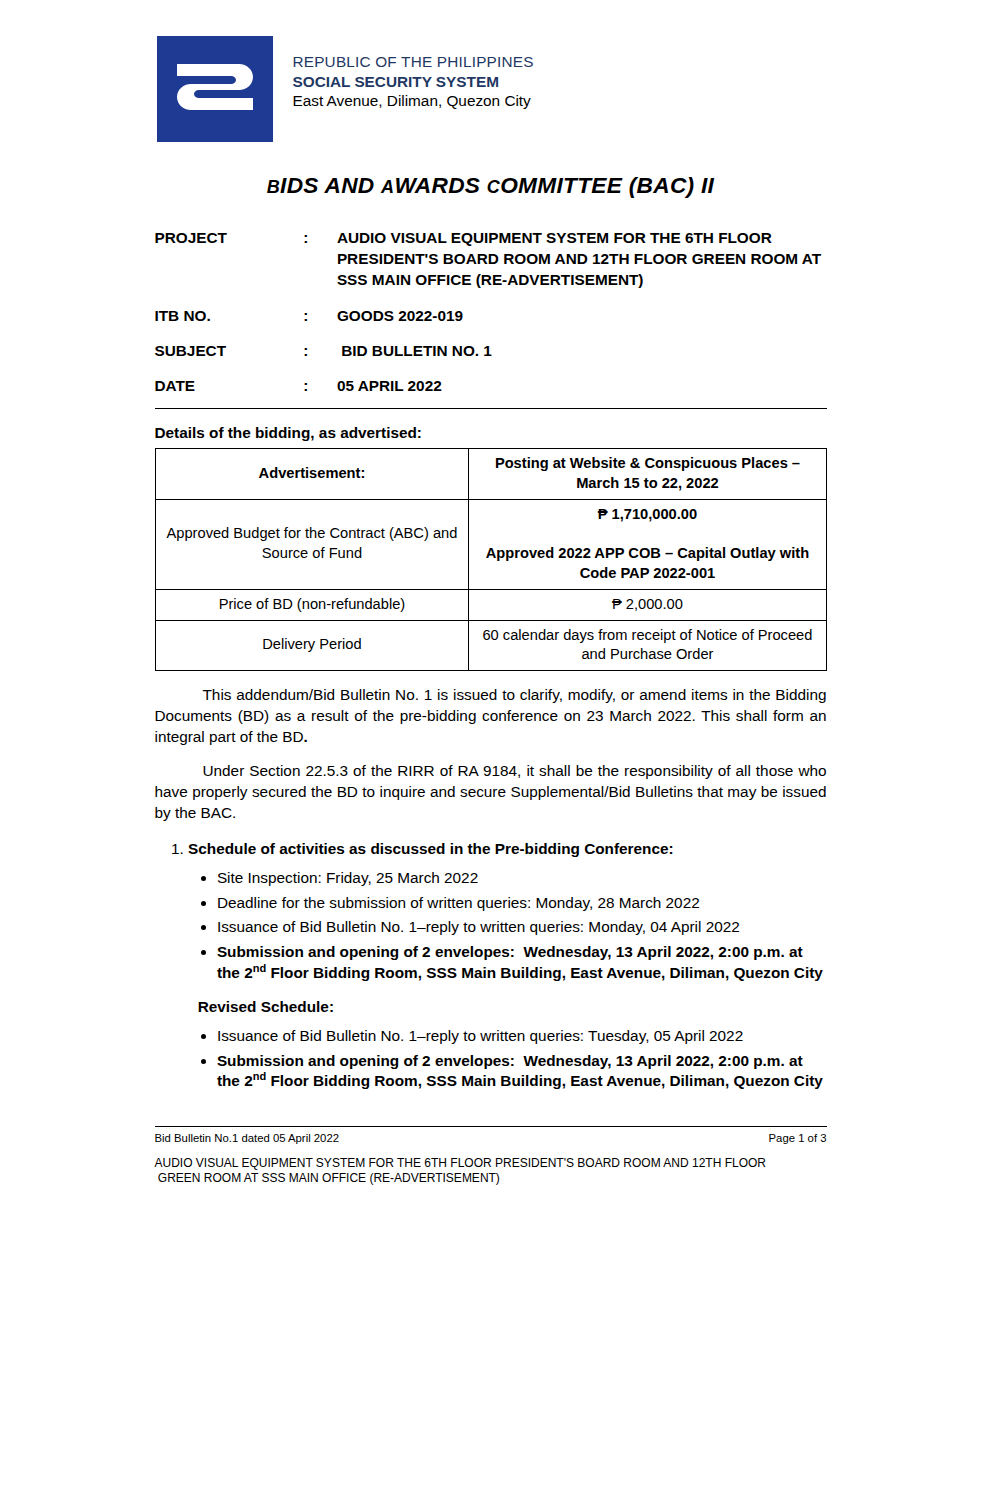REPUBLIC OF THE PHILIPPINES
SOCIAL SECURITY SYSTEM
East Avenue, Diliman, Quezon City
BIDS AND AWARDS COMMITTEE (BAC) II
| PROJECT | : | AUDIO VISUAL EQUIPMENT SYSTEM FOR THE 6TH FLOOR PRESIDENT'S BOARD ROOM AND 12TH FLOOR GREEN ROOM AT SSS MAIN OFFICE (RE-ADVERTISEMENT) |
| ITB NO. | : | GOODS 2022-019 |
| SUBJECT | : | BID BULLETIN NO. 1 |
| DATE | : | 05 APRIL 2022 |
Details of the bidding, as advertised:
| Advertisement: | Posting at Website & Conspicuous Places – March 15 to 22, 2022 |
| Approved Budget for the Contract (ABC) and Source of Fund | ₱ 1,710,000.00 Approved 2022 APP COB – Capital Outlay with Code PAP 2022-001 |
| Price of BD (non-refundable) | ₱ 2,000.00 |
| Delivery Period | 60 calendar days from receipt of Notice of Proceed and Purchase Order |
This addendum/Bid Bulletin No. 1 is issued to clarify, modify, or amend items in the Bidding Documents (BD) as a result of the pre-bidding conference on 23 March 2022. This shall form an integral part of the BD.
Under Section 22.5.3 of the RIRR of RA 9184, it shall be the responsibility of all those who have properly secured the BD to inquire and secure Supplemental/Bid Bulletins that may be issued by the BAC.
Schedule of activities as discussed in the Pre-bidding Conference:
Site Inspection: Friday, 25 March 2022
Deadline for the submission of written queries: Monday, 28 March 2022
Issuance of Bid Bulletin No. 1–reply to written queries: Monday, 04 April 2022
Submission and opening of 2 envelopes: Wednesday, 13 April 2022, 2:00 p.m. at the 2nd Floor Bidding Room, SSS Main Building, East Avenue, Diliman, Quezon City
Revised Schedule:
Issuance of Bid Bulletin No. 1–reply to written queries: Tuesday, 05 April 2022
Submission and opening of 2 envelopes: Wednesday, 13 April 2022, 2:00 p.m. at the 2nd Floor Bidding Room, SSS Main Building, East Avenue, Diliman, Quezon City
Bid Bulletin No.1 dated 05 April 2022 Page 1 of 3
AUDIO VISUAL EQUIPMENT SYSTEM FOR THE 6TH FLOOR PRESIDENT'S BOARD ROOM AND 12TH FLOOR
GREEN ROOM AT SSS MAIN OFFICE (RE-ADVERTISEMENT)